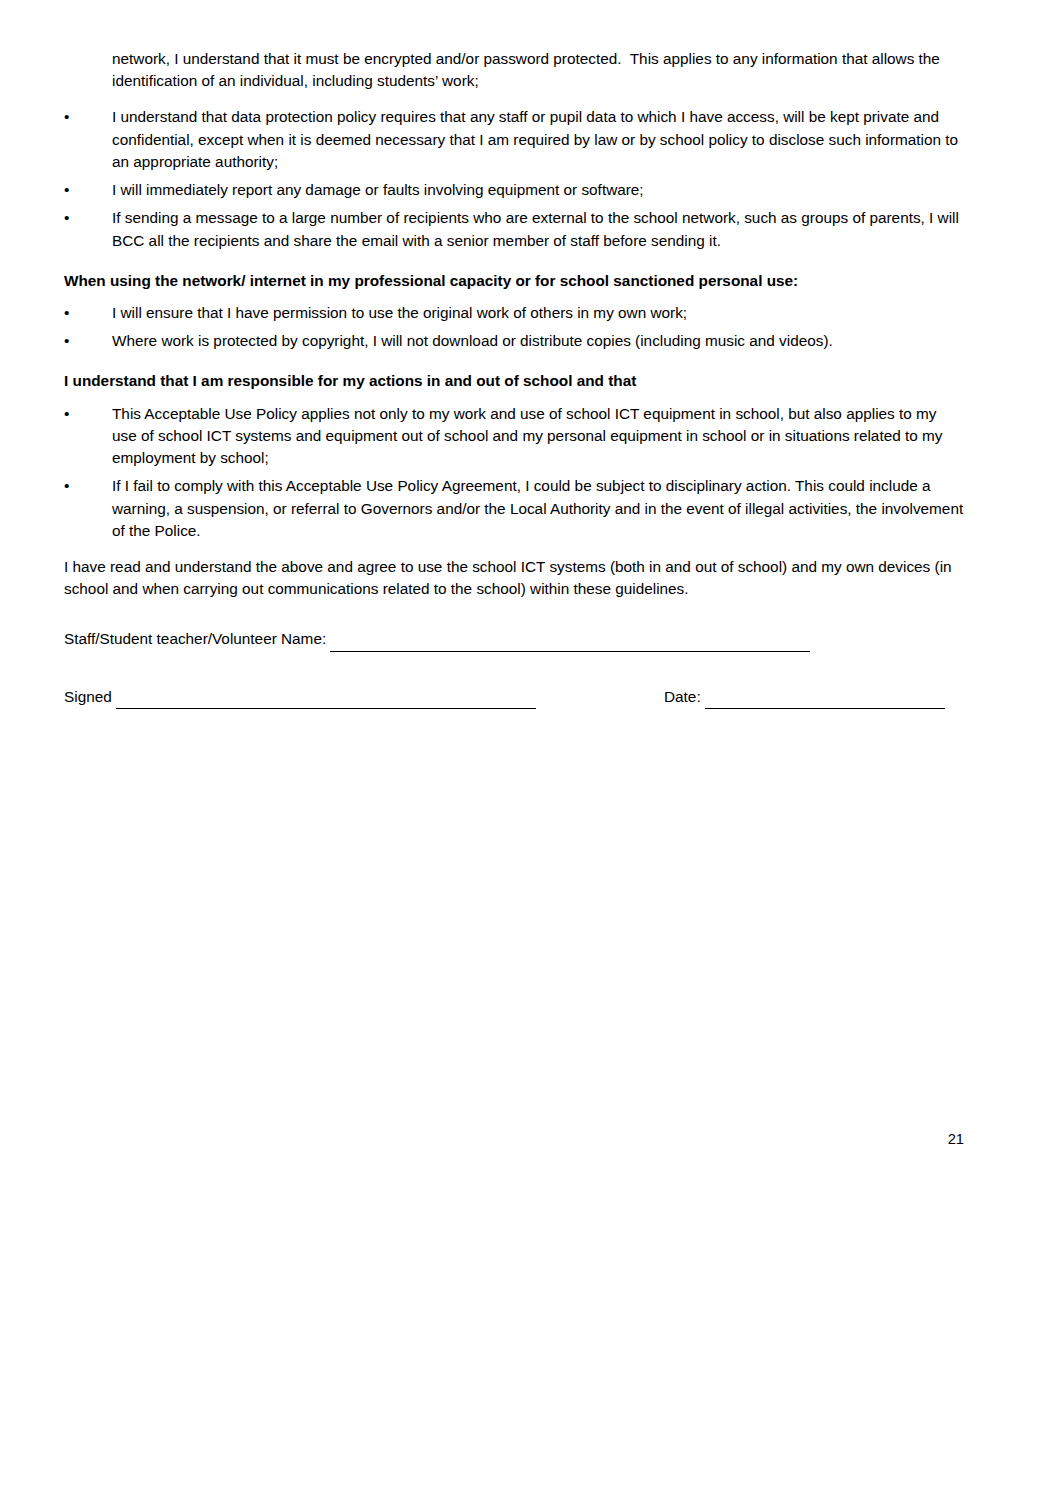network, I understand that it must be encrypted and/or password protected. This applies to any information that allows the identification of an individual, including students’ work;
I understand that data protection policy requires that any staff or pupil data to which I have access, will be kept private and confidential, except when it is deemed necessary that I am required by law or by school policy to disclose such information to an appropriate authority;
I will immediately report any damage or faults involving equipment or software;
If sending a message to a large number of recipients who are external to the school network, such as groups of parents, I will BCC all the recipients and share the email with a senior member of staff before sending it.
When using the network/ internet in my professional capacity or for school sanctioned personal use:
I will ensure that I have permission to use the original work of others in my own work;
Where work is protected by copyright, I will not download or distribute copies (including music and videos).
I understand that I am responsible for my actions in and out of school and that
This Acceptable Use Policy applies not only to my work and use of school ICT equipment in school, but also applies to my use of school ICT systems and equipment out of school and my personal equipment in school or in situations related to my employment by school;
If I fail to comply with this Acceptable Use Policy Agreement, I could be subject to disciplinary action. This could include a warning, a suspension, or referral to Governors and/or the Local Authority and in the event of illegal activities, the involvement of the Police.
I have read and understand the above and agree to use the school ICT systems (both in and out of school) and my own devices (in school and when carrying out communications related to the school) within these guidelines.
Staff/Student teacher/Volunteer Name:
Signed
Date:
21